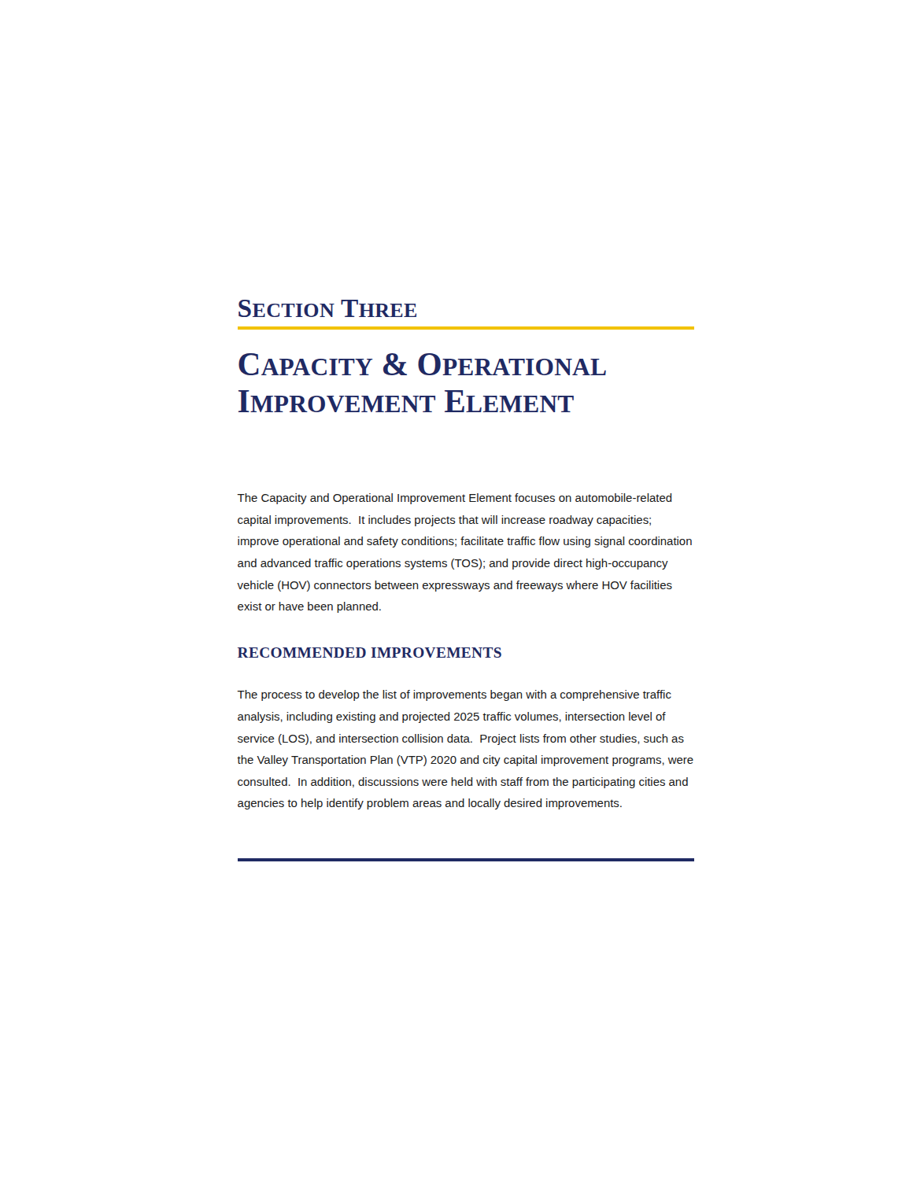SECTION THREE
CAPACITY & OPERATIONAL
IMPROVEMENT ELEMENT
The Capacity and Operational Improvement Element focuses on automobile-related capital improvements. It includes projects that will increase roadway capacities; improve operational and safety conditions; facilitate traffic flow using signal coordination and advanced traffic operations systems (TOS); and provide direct high-occupancy vehicle (HOV) connectors between expressways and freeways where HOV facilities exist or have been planned.
RECOMMENDED IMPROVEMENTS
The process to develop the list of improvements began with a comprehensive traffic analysis, including existing and projected 2025 traffic volumes, intersection level of service (LOS), and intersection collision data. Project lists from other studies, such as the Valley Transportation Plan (VTP) 2020 and city capital improvement programs, were consulted. In addition, discussions were held with staff from the participating cities and agencies to help identify problem areas and locally desired improvements.